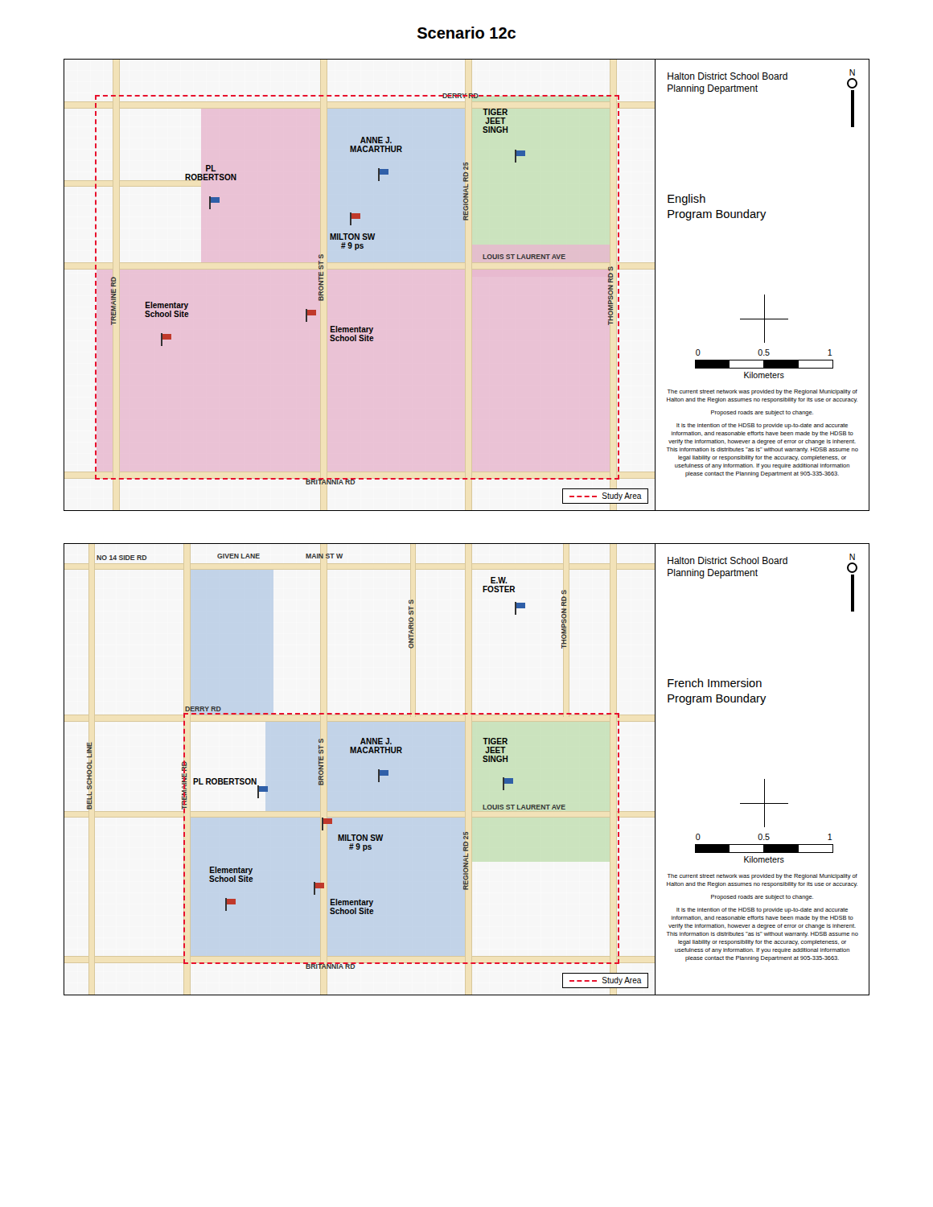Scenario 12c
DERRY RD
LOUIS ST LAURENT AVE
BRITANNIA RD
TREMAINE RD
BRONTE ST S
REGIONAL RD 25
THOMPSON RD S
TIGER
JEET
SINGH
ANNE J.
MACARTHUR
PL
ROBERTSON
MILTON SW
# 9 ps
Elementary
School Site
Elementary
School Site
Study Area
N
Halton District School Board
Planning Department
English
Program Boundary
00.51
Kilometers
The current street network was provided by the Regional Municipality of Halton and the Region assumes no responsibility for its use or accuracy.
Proposed roads are subject to change.
It is the intention of the HDSB to provide up-to-date and accurate information, and reasonable efforts have been made by the HDSB to verify the information, however a degree of error or change is inherent. This information is distributes "as is" without warranty. HDSB assume no legal liability or responsibility for the accuracy, completeness, or usefulness of any information. If you require additional information please contact the Planning Department at 905-335-3663.
NO 14 SIDE RD
GIVEN LANE
MAIN ST W
DERRY RD
LOUIS ST LAURENT AVE
BRITANNIA RD
BELL SCHOOL LINE
TREMAINE RD
BRONTE ST S
ONTARIO ST S
REGIONAL RD 25
THOMPSON RD S
E.W.
FOSTER
ANNE J.
MACARTHUR
TIGER
JEET
SINGH
PL ROBERTSON
MILTON SW
# 9 ps
Elementary
School Site
Elementary
School Site
Study Area
N
Halton District School Board
Planning Department
French Immersion
Program Boundary
00.51
Kilometers
The current street network was provided by the Regional Municipality of Halton and the Region assumes no responsibility for its use or accuracy.
Proposed roads are subject to change.
It is the intention of the HDSB to provide up-to-date and accurate information, and reasonable efforts have been made by the HDSB to verify the information, however a degree of error or change is inherent. This information is distributes "as is" without warranty. HDSB assume no legal liability or responsibility for the accuracy, completeness, or usefulness of any information. If you require additional information please contact the Planning Department at 905-335-3663.